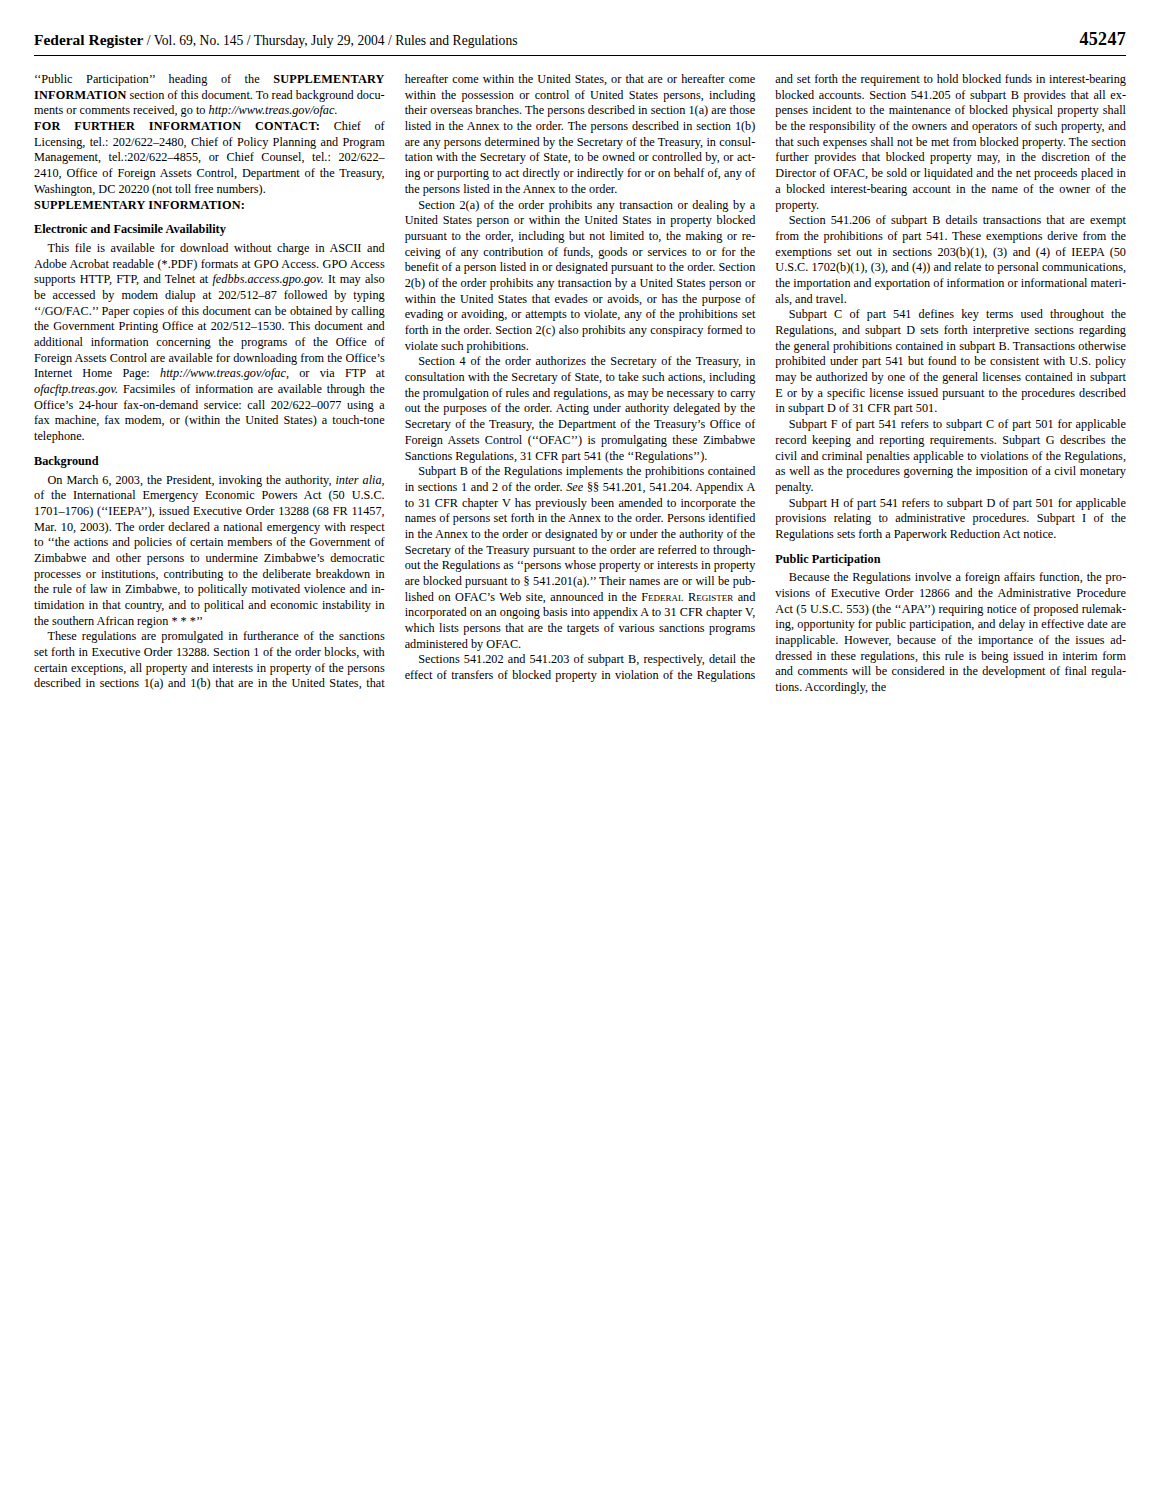Federal Register / Vol. 69, No. 145 / Thursday, July 29, 2004 / Rules and Regulations
45247
‘‘Public Participation’’ heading of the SUPPLEMENTARY INFORMATION section of this document. To read background documents or comments received, go to http://www.treas.gov/ofac.
FOR FURTHER INFORMATION CONTACT: Chief of Licensing, tel.: 202/622–2480, Chief of Policy Planning and Program Management, tel.:202/622–4855, or Chief Counsel, tel.: 202/622–2410, Office of Foreign Assets Control, Department of the Treasury, Washington, DC 20220 (not toll free numbers).
SUPPLEMENTARY INFORMATION:
Electronic and Facsimile Availability
This file is available for download without charge in ASCII and Adobe Acrobat readable (*.PDF) formats at GPO Access. GPO Access supports HTTP, FTP, and Telnet at fedbbs.access.gpo.gov. It may also be accessed by modem dialup at 202/512–87 followed by typing ‘‘/GO/FAC.’’ Paper copies of this document can be obtained by calling the Government Printing Office at 202/512–1530. This document and additional information concerning the programs of the Office of Foreign Assets Control are available for downloading from the Office’s Internet Home Page: http://www.treas.gov/ofac, or via FTP at ofacftp.treas.gov. Facsimiles of information are available through the Office’s 24-hour fax-on-demand service: call 202/622–0077 using a fax machine, fax modem, or (within the United States) a touch-tone telephone.
Background
On March 6, 2003, the President, invoking the authority, inter alia, of the International Emergency Economic Powers Act (50 U.S.C. 1701–1706) (‘‘IEEPA’’), issued Executive Order 13288 (68 FR 11457, Mar. 10, 2003). The order declared a national emergency with respect to ‘‘the actions and policies of certain members of the Government of Zimbabwe and other persons to undermine Zimbabwe’s democratic processes or institutions, contributing to the deliberate breakdown in the rule of law in Zimbabwe, to politically motivated violence and intimidation in that country, and to political and economic instability in the southern African region * * *’’
These regulations are promulgated in furtherance of the sanctions set forth in Executive Order 13288. Section 1 of the order blocks, with certain exceptions, all property and interests in property of the persons described in sections 1(a) and 1(b) that are in the United States, that hereafter come within the United States, or that are or hereafter come within the possession or control of United States persons, including their overseas branches. The persons described in section 1(a) are those listed in the Annex to the order. The persons described in section 1(b) are any persons determined by the Secretary of the Treasury, in consultation with the Secretary of State, to be owned or controlled by, or acting or purporting to act directly or indirectly for or on behalf of, any of the persons listed in the Annex to the order.
Section 2(a) of the order prohibits any transaction or dealing by a United States person or within the United States in property blocked pursuant to the order, including but not limited to, the making or receiving of any contribution of funds, goods or services to or for the benefit of a person listed in or designated pursuant to the order. Section 2(b) of the order prohibits any transaction by a United States person or within the United States that evades or avoids, or has the purpose of evading or avoiding, or attempts to violate, any of the prohibitions set forth in the order. Section 2(c) also prohibits any conspiracy formed to violate such prohibitions.
Section 4 of the order authorizes the Secretary of the Treasury, in consultation with the Secretary of State, to take such actions, including the promulgation of rules and regulations, as may be necessary to carry out the purposes of the order. Acting under authority delegated by the Secretary of the Treasury, the Department of the Treasury’s Office of Foreign Assets Control (‘‘OFAC’’) is promulgating these Zimbabwe Sanctions Regulations, 31 CFR part 541 (the ‘‘Regulations’’).
Subpart B of the Regulations implements the prohibitions contained in sections 1 and 2 of the order. See §§ 541.201, 541.204. Appendix A to 31 CFR chapter V has previously been amended to incorporate the names of persons set forth in the Annex to the order. Persons identified in the Annex to the order or designated by or under the authority of the Secretary of the Treasury pursuant to the order are referred to throughout the Regulations as ‘‘persons whose property or interests in property are blocked pursuant to § 541.201(a).’’ Their names are or will be published on OFAC’s Web site, announced in the Federal Register and incorporated on an ongoing basis into appendix A to 31 CFR chapter V, which lists persons that are the targets of various sanctions programs administered by OFAC.
Sections 541.202 and 541.203 of subpart B, respectively, detail the effect of transfers of blocked property in violation of the Regulations and set forth the requirement to hold blocked funds in interest-bearing blocked accounts. Section 541.205 of subpart B provides that all expenses incident to the maintenance of blocked physical property shall be the responsibility of the owners and operators of such property, and that such expenses shall not be met from blocked property. The section further provides that blocked property may, in the discretion of the Director of OFAC, be sold or liquidated and the net proceeds placed in a blocked interest-bearing account in the name of the owner of the property.
Section 541.206 of subpart B details transactions that are exempt from the prohibitions of part 541. These exemptions derive from the exemptions set out in sections 203(b)(1), (3) and (4) of IEEPA (50 U.S.C. 1702(b)(1), (3), and (4)) and relate to personal communications, the importation and exportation of information or informational materials, and travel.
Subpart C of part 541 defines key terms used throughout the Regulations, and subpart D sets forth interpretive sections regarding the general prohibitions contained in subpart B. Transactions otherwise prohibited under part 541 but found to be consistent with U.S. policy may be authorized by one of the general licenses contained in subpart E or by a specific license issued pursuant to the procedures described in subpart D of 31 CFR part 501.
Subpart F of part 541 refers to subpart C of part 501 for applicable record keeping and reporting requirements. Subpart G describes the civil and criminal penalties applicable to violations of the Regulations, as well as the procedures governing the imposition of a civil monetary penalty.
Subpart H of part 541 refers to subpart D of part 501 for applicable provisions relating to administrative procedures. Subpart I of the Regulations sets forth a Paperwork Reduction Act notice.
Public Participation
Because the Regulations involve a foreign affairs function, the provisions of Executive Order 12866 and the Administrative Procedure Act (5 U.S.C. 553) (the ‘‘APA’’) requiring notice of proposed rulemaking, opportunity for public participation, and delay in effective date are inapplicable. However, because of the importance of the issues addressed in these regulations, this rule is being issued in interim form and comments will be considered in the development of final regulations. Accordingly, the